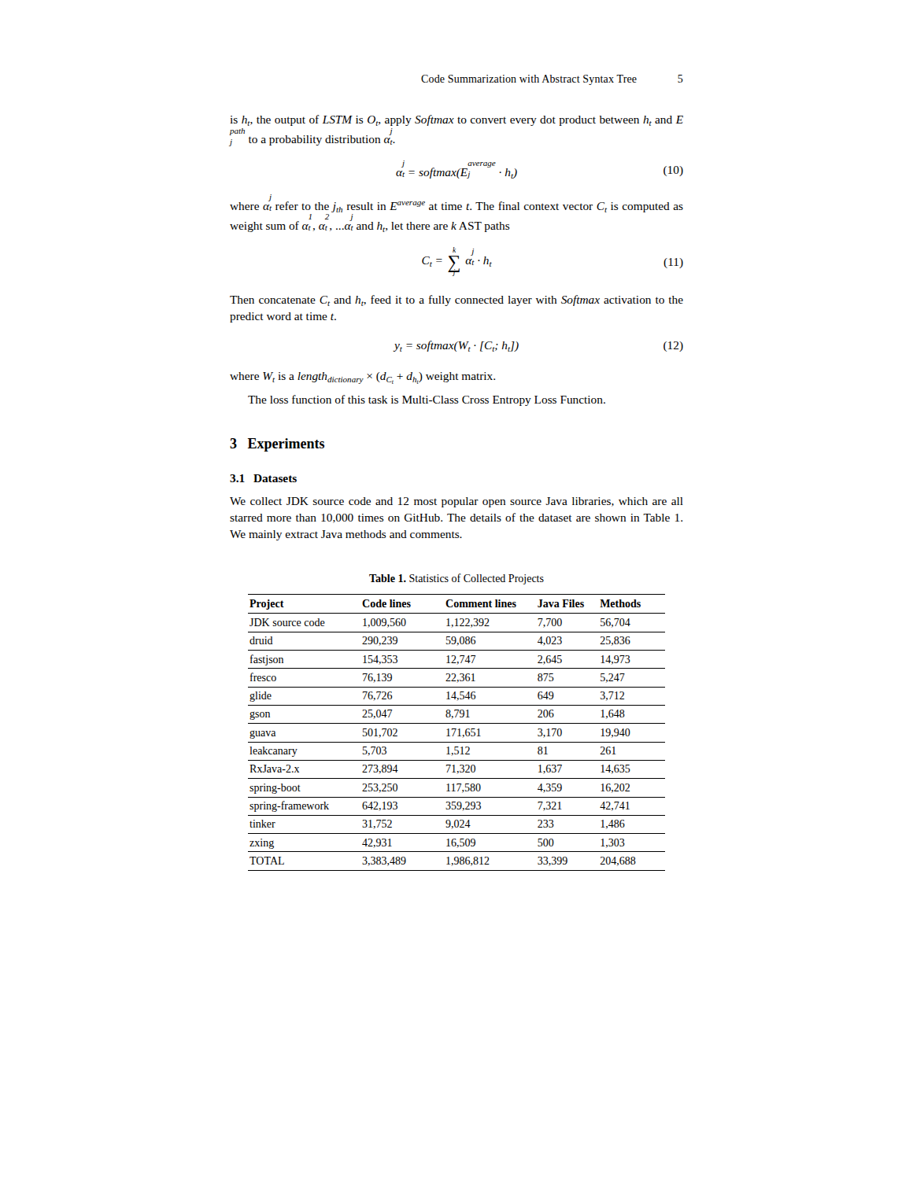Code Summarization with Abstract Syntax Tree 5
is ht, the output of LSTM is Ot, apply Softmax to convert every dot product between ht and Epath j to a probability distribution αjt.
αjt = softmax(Eaverage j · ht)
(10)
where αjt refer to the jth result in Eaverage at time t. The final context vector Ct is computed as weight sum of α1 t, α2 t, ...αjt and ht, let there are k AST paths
Ct = k∑j αjt · ht
(11)
Then concatenate Ct and ht, feed it to a fully connected layer with Softmax activation to the predict word at time t.
yt = softmax(Wt · [Ct; ht])
(12)
where Wt is a lengthdictionary × (dCt + dht) weight matrix.
The loss function of this task is Multi-Class Cross Entropy Loss Function.
3 Experiments
3.1 Datasets
We collect JDK source code and 12 most popular open source Java libraries, which are all starred more than 10,000 times on GitHub. The details of the dataset are shown in Table 1. We mainly extract Java methods and comments.
Table 1. Statistics of Collected Projects
| Project | Code lines | Comment lines | Java Files | Methods |
| --- | --- | --- | --- | --- |
| JDK source code | 1,009,560 | 1,122,392 | 7,700 | 56,704 |
| druid | 290,239 | 59,086 | 4,023 | 25,836 |
| fastjson | 154,353 | 12,747 | 2,645 | 14,973 |
| fresco | 76,139 | 22,361 | 875 | 5,247 |
| glide | 76,726 | 14,546 | 649 | 3,712 |
| gson | 25,047 | 8,791 | 206 | 1,648 |
| guava | 501,702 | 171,651 | 3,170 | 19,940 |
| leakcanary | 5,703 | 1,512 | 81 | 261 |
| RxJava-2.x | 273,894 | 71,320 | 1,637 | 14,635 |
| spring-boot | 253,250 | 117,580 | 4,359 | 16,202 |
| spring-framework | 642,193 | 359,293 | 7,321 | 42,741 |
| tinker | 31,752 | 9,024 | 233 | 1,486 |
| zxing | 42,931 | 16,509 | 500 | 1,303 |
| TOTAL | 3,383,489 | 1,986,812 | 33,399 | 204,688 |